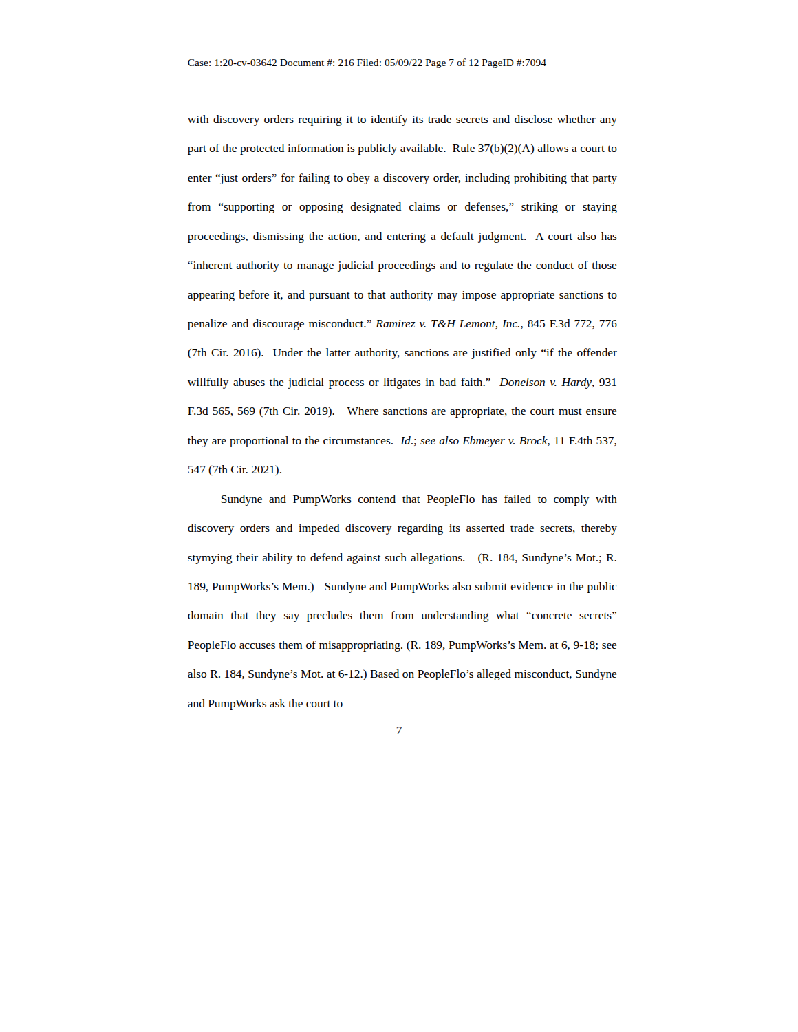Case: 1:20-cv-03642 Document #: 216 Filed: 05/09/22 Page 7 of 12 PageID #:7094
with discovery orders requiring it to identify its trade secrets and disclose whether any part of the protected information is publicly available. Rule 37(b)(2)(A) allows a court to enter “just orders” for failing to obey a discovery order, including prohibiting that party from “supporting or opposing designated claims or defenses,” striking or staying proceedings, dismissing the action, and entering a default judgment. A court also has “inherent authority to manage judicial proceedings and to regulate the conduct of those appearing before it, and pursuant to that authority may impose appropriate sanctions to penalize and discourage misconduct.” Ramirez v. T&H Lemont, Inc., 845 F.3d 772, 776 (7th Cir. 2016). Under the latter authority, sanctions are justified only “if the offender willfully abuses the judicial process or litigates in bad faith.” Donelson v. Hardy, 931 F.3d 565, 569 (7th Cir. 2019). Where sanctions are appropriate, the court must ensure they are proportional to the circumstances. Id.; see also Ebmeyer v. Brock, 11 F.4th 537, 547 (7th Cir. 2021).
Sundyne and PumpWorks contend that PeopleFlo has failed to comply with discovery orders and impeded discovery regarding its asserted trade secrets, thereby stymying their ability to defend against such allegations. (R. 184, Sundyne’s Mot.; R. 189, PumpWorks’s Mem.) Sundyne and PumpWorks also submit evidence in the public domain that they say precludes them from understanding what “concrete secrets” PeopleFlo accuses them of misappropriating. (R. 189, PumpWorks’s Mem. at 6, 9-18; see also R. 184, Sundyne’s Mot. at 6-12.) Based on PeopleFlo’s alleged misconduct, Sundyne and PumpWorks ask the court to
7